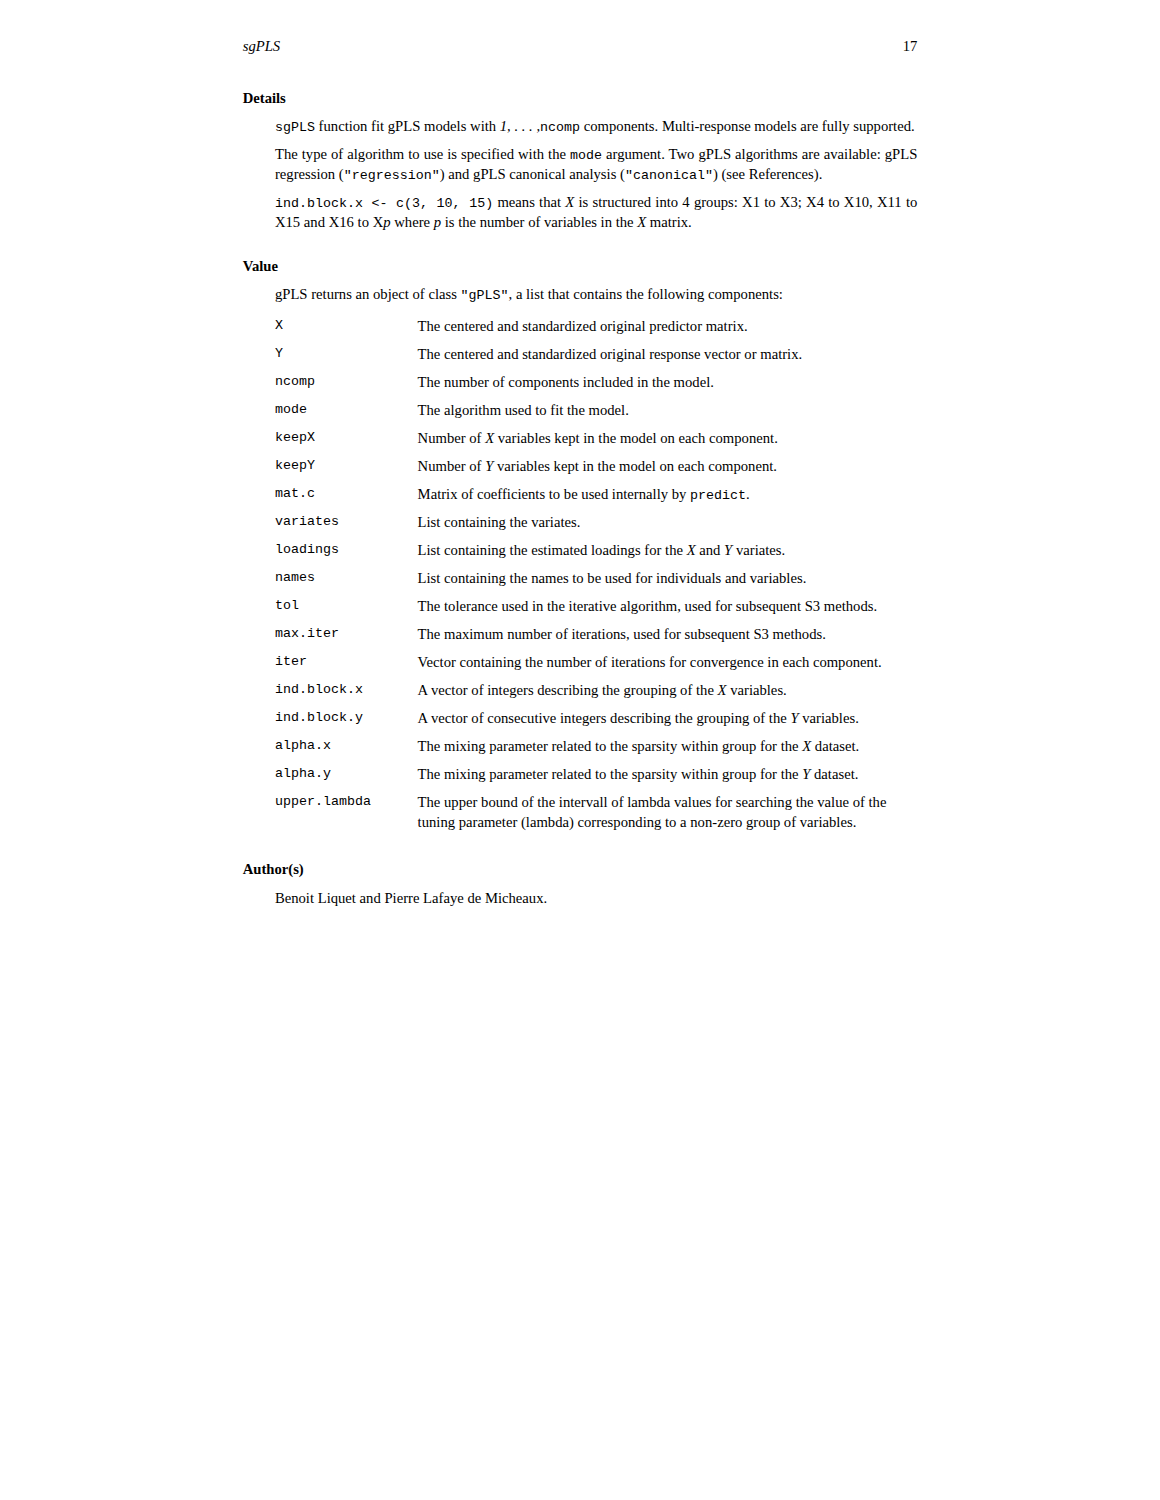sgPLS 17
Details
sgPLS function fit gPLS models with 1, . . . , ncomp components. Multi-response models are fully supported.
The type of algorithm to use is specified with the mode argument. Two gPLS algorithms are available: gPLS regression ("regression") and gPLS canonical analysis ("canonical") (see References).
ind.block.x <- c(3, 10, 15) means that X is structured into 4 groups: X1 to X3; X4 to X10, X11 to X15 and X16 to Xp where p is the number of variables in the X matrix.
Value
gPLS returns an object of class "gPLS", a list that contains the following components:
| X | The centered and standardized original predictor matrix. |
| Y | The centered and standardized original response vector or matrix. |
| ncomp | The number of components included in the model. |
| mode | The algorithm used to fit the model. |
| keepX | Number of X variables kept in the model on each component. |
| keepY | Number of Y variables kept in the model on each component. |
| mat.c | Matrix of coefficients to be used internally by predict . |
| variates | List containing the variates. |
| loadings | List containing the estimated loadings for the X and Y variates. |
| names | List containing the names to be used for individuals and variables. |
| tol | The tolerance used in the iterative algorithm, used for subsequent S3 methods. |
| max.iter | The maximum number of iterations, used for subsequent S3 methods. |
| iter | Vector containing the number of iterations for convergence in each component. |
| ind.block.x | A vector of integers describing the grouping of the X variables. |
| ind.block.y | A vector of consecutive integers describing the grouping of the Y variables. |
| alpha.x | The mixing parameter related to the sparsity within group for the X dataset. |
| alpha.y | The mixing parameter related to the sparsity within group for the Y dataset. |
| upper.lambda | The upper bound of the intervall of lambda values for searching the value of the tuning parameter (lambda) corresponding to a non-zero group of variables. |
Author(s)
Benoit Liquet and Pierre Lafaye de Micheaux.